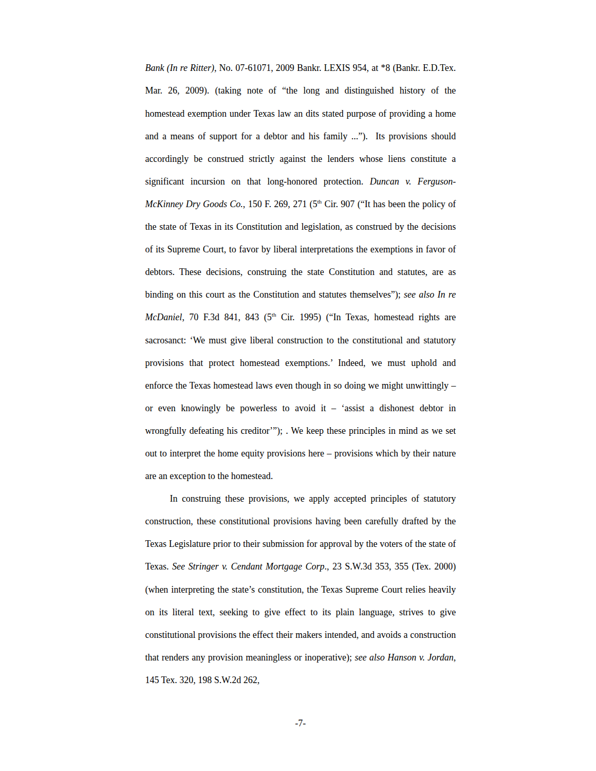Bank (In re Ritter), No. 07-61071, 2009 Bankr. LEXIS 954, at *8 (Bankr. E.D.Tex. Mar. 26, 2009). (taking note of “the long and distinguished history of the homestead exemption under Texas law an dits stated purpose of providing a home and a means of support for a debtor and his family ...”). Its provisions should accordingly be construed strictly against the lenders whose liens constitute a significant incursion on that long-honored protection. Duncan v. Ferguson-McKinney Dry Goods Co., 150 F. 269, 271 (5th Cir. 907 (“It has been the policy of the state of Texas in its Constitution and legislation, as construed by the decisions of its Supreme Court, to favor by liberal interpretations the exemptions in favor of debtors. These decisions, construing the state Constitution and statutes, are as binding on this court as the Constitution and statutes themselves”); see also In re McDaniel, 70 F.3d 841, 843 (5th Cir. 1995) (“In Texas, homestead rights are sacrosanct: ‘We must give liberal construction to the constitutional and statutory provisions that protect homestead exemptions.’ Indeed, we must uphold and enforce the Texas homestead laws even though in so doing we might unwittingly – or even knowingly be powerless to avoid it – ‘assist a dishonest debtor in wrongfully defeating his creditor’”); . We keep these principles in mind as we set out to interpret the home equity provisions here – provisions which by their nature are an exception to the homestead.
In construing these provisions, we apply accepted principles of statutory construction, these constitutional provisions having been carefully drafted by the Texas Legislature prior to their submission for approval by the voters of the state of Texas. See Stringer v. Cendant Mortgage Corp., 23 S.W.3d 353, 355 (Tex. 2000) (when interpreting the state’s constitution, the Texas Supreme Court relies heavily on its literal text, seeking to give effect to its plain language, strives to give constitutional provisions the effect their makers intended, and avoids a construction that renders any provision meaningless or inoperative); see also Hanson v. Jordan, 145 Tex. 320, 198 S.W.2d 262,
-7-